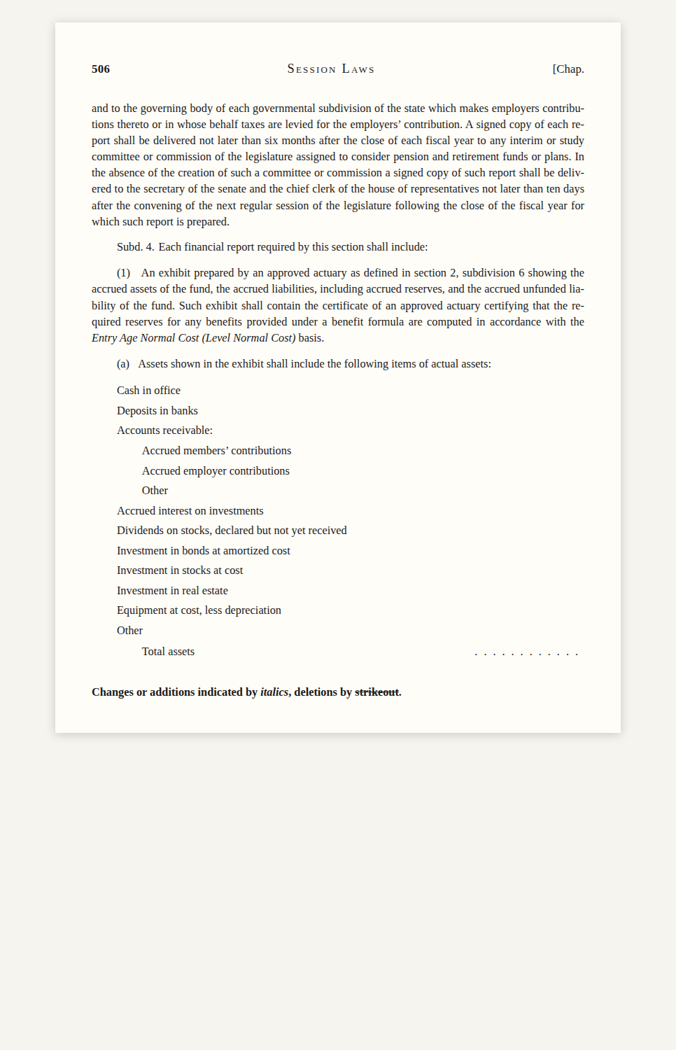506 Session Laws [Chap.
and to the governing body of each governmental subdivision of the state which makes employers contributions thereto or in whose behalf taxes are levied for the employers’ contribution. A signed copy of each report shall be delivered not later than six months after the close of each fiscal year to any interim or study committee or commission of the legislature assigned to consider pension and retirement funds or plans. In the absence of the creation of such a committee or commission a signed copy of such report shall be delivered to the secretary of the senate and the chief clerk of the house of representatives not later than ten days after the convening of the next regular session of the legislature following the close of the fiscal year for which such report is prepared.
Subd. 4. Each financial report required by this section shall include:
(1) An exhibit prepared by an approved actuary as defined in section 2, subdivision 6 showing the accrued assets of the fund, the accrued liabilities, including accrued reserves, and the accrued unfunded liability of the fund. Such exhibit shall contain the certificate of an approved actuary certifying that the required reserves for any benefits provided under a benefit formula are computed in accordance with the Entry Age Normal Cost (Level Normal Cost) basis.
(a) Assets shown in the exhibit shall include the following items of actual assets:
Cash in office
Deposits in banks
Accounts receivable:
Accrued members’ contributions
Accrued employer contributions
Other
Accrued interest on investments
Dividends on stocks, declared but not yet received
Investment in bonds at amortized cost
Investment in stocks at cost
Investment in real estate
Equipment at cost, less depreciation
Other
Total assets ............
Changes or additions indicated by italics, deletions by strikeout.